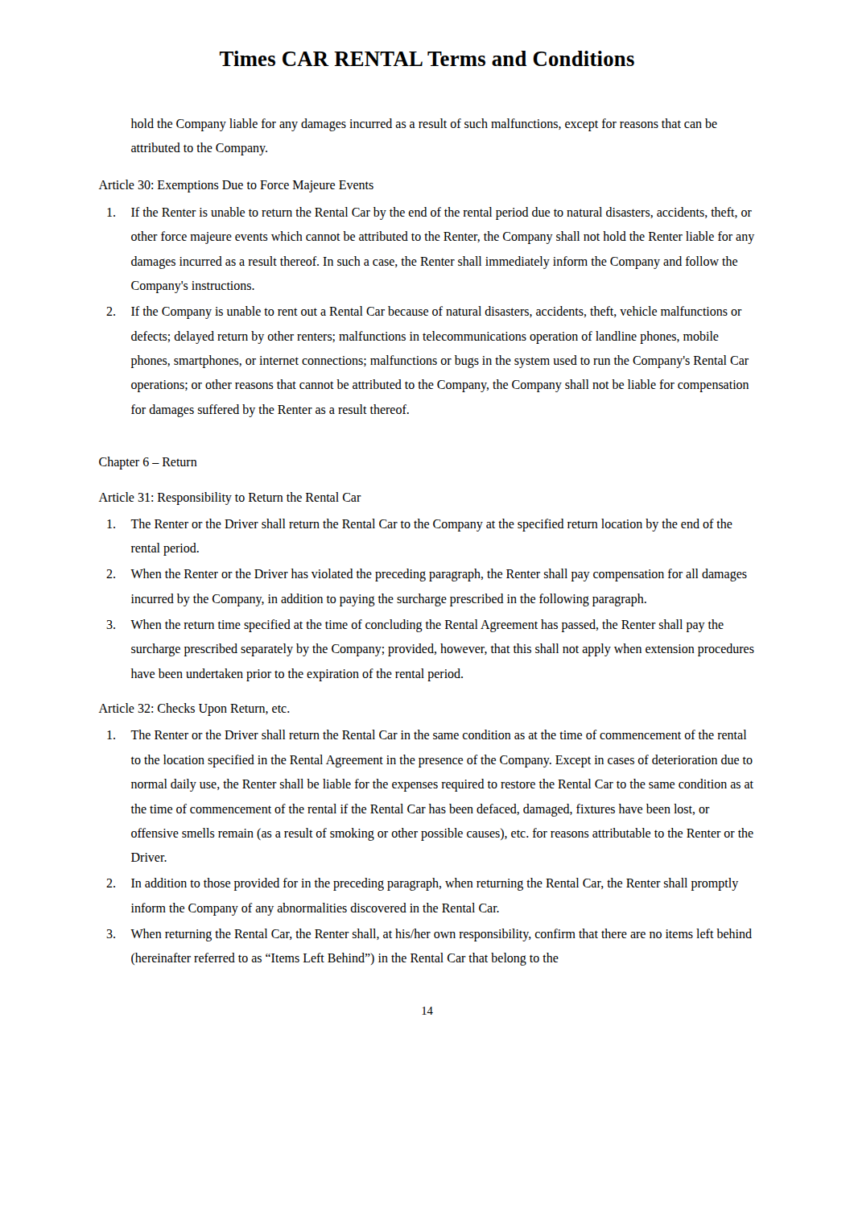Times CAR RENTAL Terms and Conditions
hold the Company liable for any damages incurred as a result of such malfunctions, except for reasons that can be attributed to the Company.
Article 30: Exemptions Due to Force Majeure Events
If the Renter is unable to return the Rental Car by the end of the rental period due to natural disasters, accidents, theft, or other force majeure events which cannot be attributed to the Renter, the Company shall not hold the Renter liable for any damages incurred as a result thereof. In such a case, the Renter shall immediately inform the Company and follow the Company's instructions.
If the Company is unable to rent out a Rental Car because of natural disasters, accidents, theft, vehicle malfunctions or defects; delayed return by other renters; malfunctions in telecommunications operation of landline phones, mobile phones, smartphones, or internet connections; malfunctions or bugs in the system used to run the Company's Rental Car operations; or other reasons that cannot be attributed to the Company, the Company shall not be liable for compensation for damages suffered by the Renter as a result thereof.
Chapter 6 – Return
Article 31: Responsibility to Return the Rental Car
The Renter or the Driver shall return the Rental Car to the Company at the specified return location by the end of the rental period.
When the Renter or the Driver has violated the preceding paragraph, the Renter shall pay compensation for all damages incurred by the Company, in addition to paying the surcharge prescribed in the following paragraph.
When the return time specified at the time of concluding the Rental Agreement has passed, the Renter shall pay the surcharge prescribed separately by the Company; provided, however, that this shall not apply when extension procedures have been undertaken prior to the expiration of the rental period.
Article 32: Checks Upon Return, etc.
The Renter or the Driver shall return the Rental Car in the same condition as at the time of commencement of the rental to the location specified in the Rental Agreement in the presence of the Company. Except in cases of deterioration due to normal daily use, the Renter shall be liable for the expenses required to restore the Rental Car to the same condition as at the time of commencement of the rental if the Rental Car has been defaced, damaged, fixtures have been lost, or offensive smells remain (as a result of smoking or other possible causes), etc. for reasons attributable to the Renter or the Driver.
In addition to those provided for in the preceding paragraph, when returning the Rental Car, the Renter shall promptly inform the Company of any abnormalities discovered in the Rental Car.
When returning the Rental Car, the Renter shall, at his/her own responsibility, confirm that there are no items left behind (hereinafter referred to as “Items Left Behind”) in the Rental Car that belong to the
14